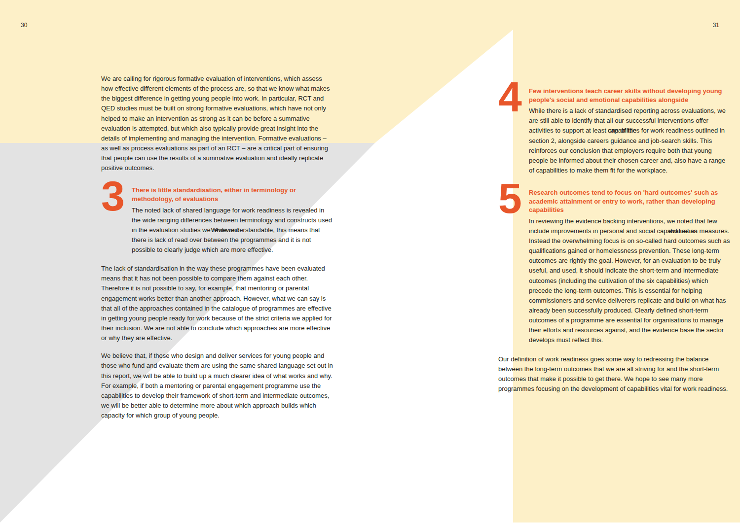30 31
We are calling for rigorous formative evaluation of interventions, which assess how effective different elements of the process are, so that we know what makes the biggest difference in getting young people into work. In particular, RCT and QED studies must be built on strong formative evaluations, which have not only helped to make an intervention as strong as it can be before a summative evaluation is attempted, but which also typically provide great insight into the details of implementing and managing the intervention. Formative evaluations – as well as process evaluations as part of an RCT – are a critical part of ensuring that people can use the results of a summative evaluation and ideally replicate positive outcomes.
3
There is little standardisation, either in terminology or methodology, of evaluations
The noted lack of shared language for work readiness is revealed in the wide ranging differences between terminology and constructs used in the evaluation studies we reviewed. While understandable, this means that there is lack of read over between the programmes and it is not possible to clearly judge which are more effective.
The lack of standardisation in the way these programmes have been evaluated means that it has not been possible to compare them against each other. Therefore it is not possible to say, for example, that mentoring or parental engagement works better than another approach. However, what we can say is that all of the approaches contained in the catalogue of programmes are effective in getting young people ready for work because of the strict criteria we applied for their inclusion. We are not able to conclude which approaches are more effective or why they are effective.
We believe that, if those who design and deliver services for young people and those who fund and evaluate them are using the same shared language set out in this report, we will be able to build up a much clearer idea of what works and why. For example, if both a mentoring or parental engagement programme use the capabilities to develop their framework of short-term and intermediate outcomes, we will be better able to determine more about which approach builds which capacity for which group of young people.
4
Few interventions teach career skills without developing young people's social and emotional capabilities alongside
While there is a lack of standardised reporting across evaluations, we are still able to identify that all our successful interventions offer activities to support at least one of the capabilities for work readiness outlined in section 2, alongside careers guidance and job-search skills. This reinforces our conclusion that employers require both that young people be informed about their chosen career and, also have a range of capabilities to make them fit for the workplace.
5
Research outcomes tend to focus on 'hard outcomes' such as academic attainment or entry to work, rather than developing capabilities
In reviewing the evidence backing interventions, we noted that few include improvements in personal and social capabilities as evaluation measures. Instead the overwhelming focus is on so-called hard outcomes such as qualifications gained or homelessness prevention. These long-term outcomes are rightly the goal. However, for an evaluation to be truly useful, and used, it should indicate the short-term and intermediate outcomes (including the cultivation of the six capabilities) which precede the long-term outcomes. This is essential for helping commissioners and service deliverers replicate and build on what has already been successfully produced. Clearly defined short-term outcomes of a programme are essential for organisations to manage their efforts and resources against, and the evidence base the sector develops must reflect this.
Our definition of work readiness goes some way to redressing the balance between the long-term outcomes that we are all striving for and the short-term outcomes that make it possible to get there. We hope to see many more programmes focusing on the development of capabilities vital for work readiness.